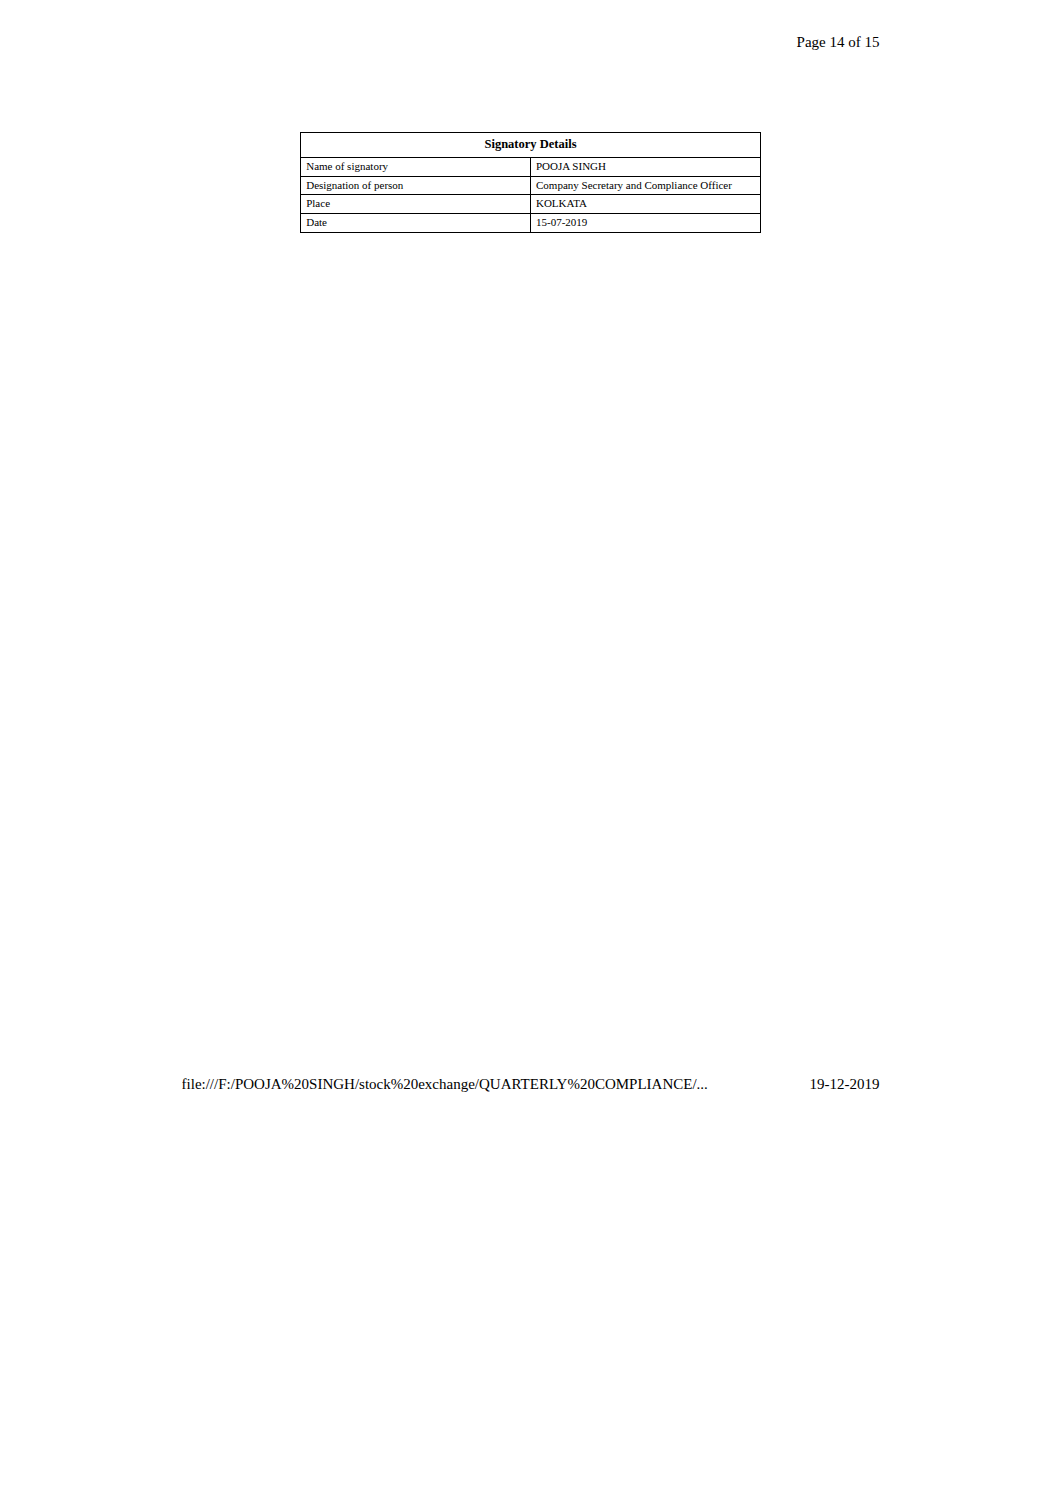Page 14 of 15
| Signatory Details |
| --- |
| Name of signatory | POOJA SINGH |
| Designation of person | Company Secretary and Compliance Officer |
| Place | KOLKATA |
| Date | 15-07-2019 |
file:///F:/POOJA%20SINGH/stock%20exchange/QUARTERLY%20COMPLIANCE/...
19-12-2019